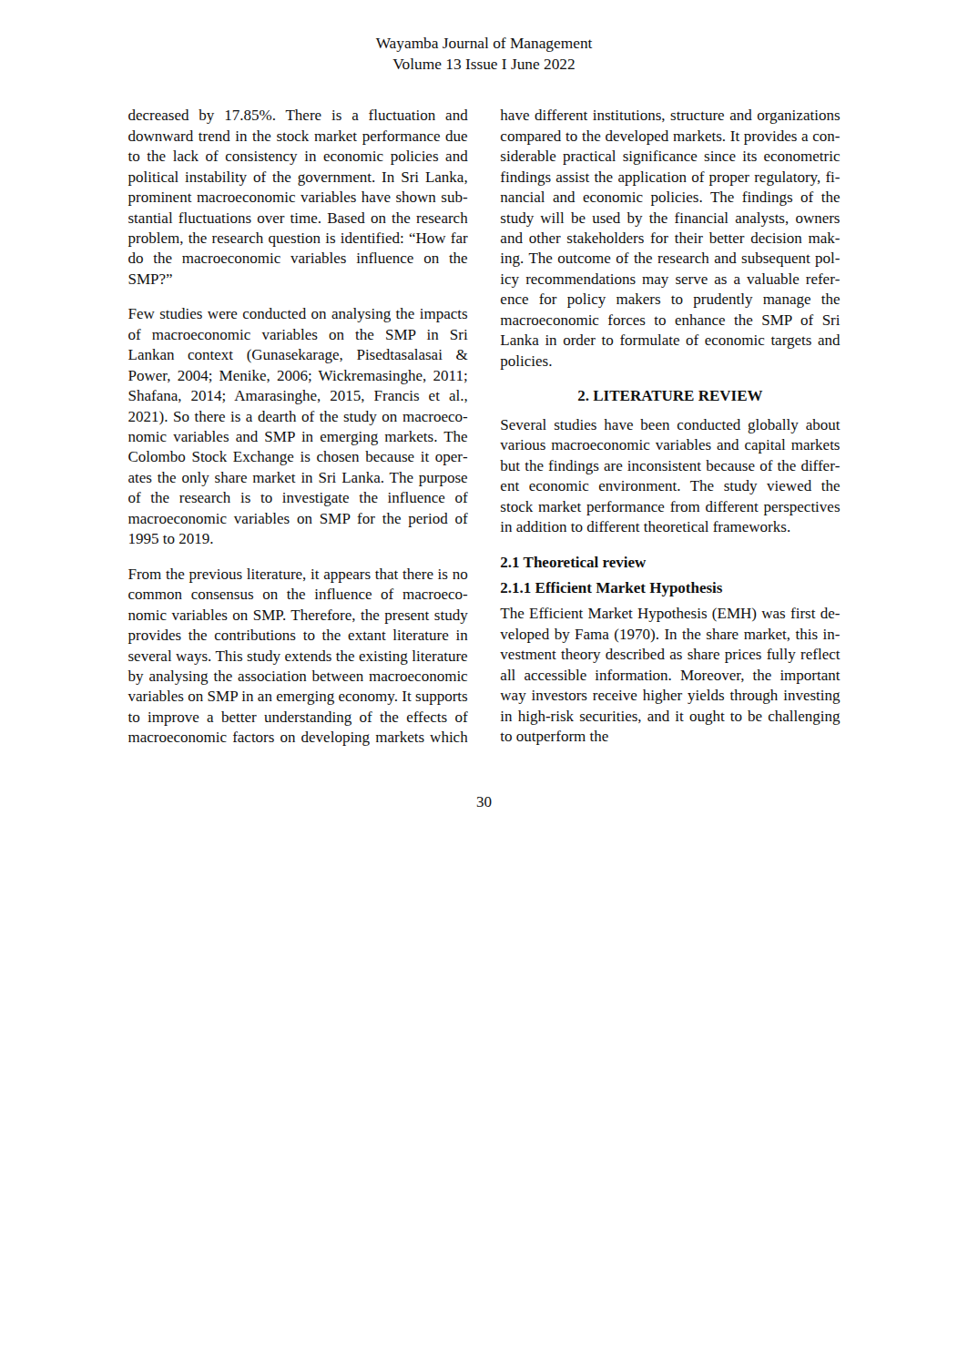Wayamba Journal of Management Volume 13 Issue I June 2022
decreased by 17.85%. There is a fluctuation and downward trend in the stock market performance due to the lack of consistency in economic policies and political instability of the government. In Sri Lanka, prominent macroeconomic variables have shown substantial fluctuations over time. Based on the research problem, the research question is identified: “How far do the macroeconomic variables influence on the SMP?”
Few studies were conducted on analysing the impacts of macroeconomic variables on the SMP in Sri Lankan context (Gunasekarage, Pisedtasalasai & Power, 2004; Menike, 2006; Wickremasinghe, 2011; Shafana, 2014; Amarasinghe, 2015, Francis et al., 2021). So there is a dearth of the study on macroeconomic variables and SMP in emerging markets. The Colombo Stock Exchange is chosen because it operates the only share market in Sri Lanka. The purpose of the research is to investigate the influence of macroeconomic variables on SMP for the period of 1995 to 2019.
From the previous literature, it appears that there is no common consensus on the influence of macroeconomic variables on SMP. Therefore, the present study provides the contributions to the extant literature in several ways. This study extends the existing literature by analysing the association between macroeconomic variables on SMP in an emerging economy. It supports to improve a better understanding of the effects of macroeconomic factors on developing markets which have different institutions, structure and organizations compared to the developed markets. It provides a considerable practical significance since its econometric findings assist the application of proper regulatory, financial and economic policies. The findings of the study will be used by the financial analysts, owners and other stakeholders for their better decision making. The outcome of the research and subsequent policy recommendations may serve as a valuable reference for policy makers to prudently manage the macroeconomic forces to enhance the SMP of Sri Lanka in order to formulate of economic targets and policies.
2. LITERATURE REVIEW
Several studies have been conducted globally about various macroeconomic variables and capital markets but the findings are inconsistent because of the different economic environment. The study viewed the stock market performance from different perspectives in addition to different theoretical frameworks.
2.1 Theoretical review
2.1.1 Efficient Market Hypothesis
The Efficient Market Hypothesis (EMH) was first developed by Fama (1970). In the share market, this investment theory described as share prices fully reflect all accessible information. Moreover, the important way investors receive higher yields through investing in high-risk securities, and it ought to be challenging to outperform the
30